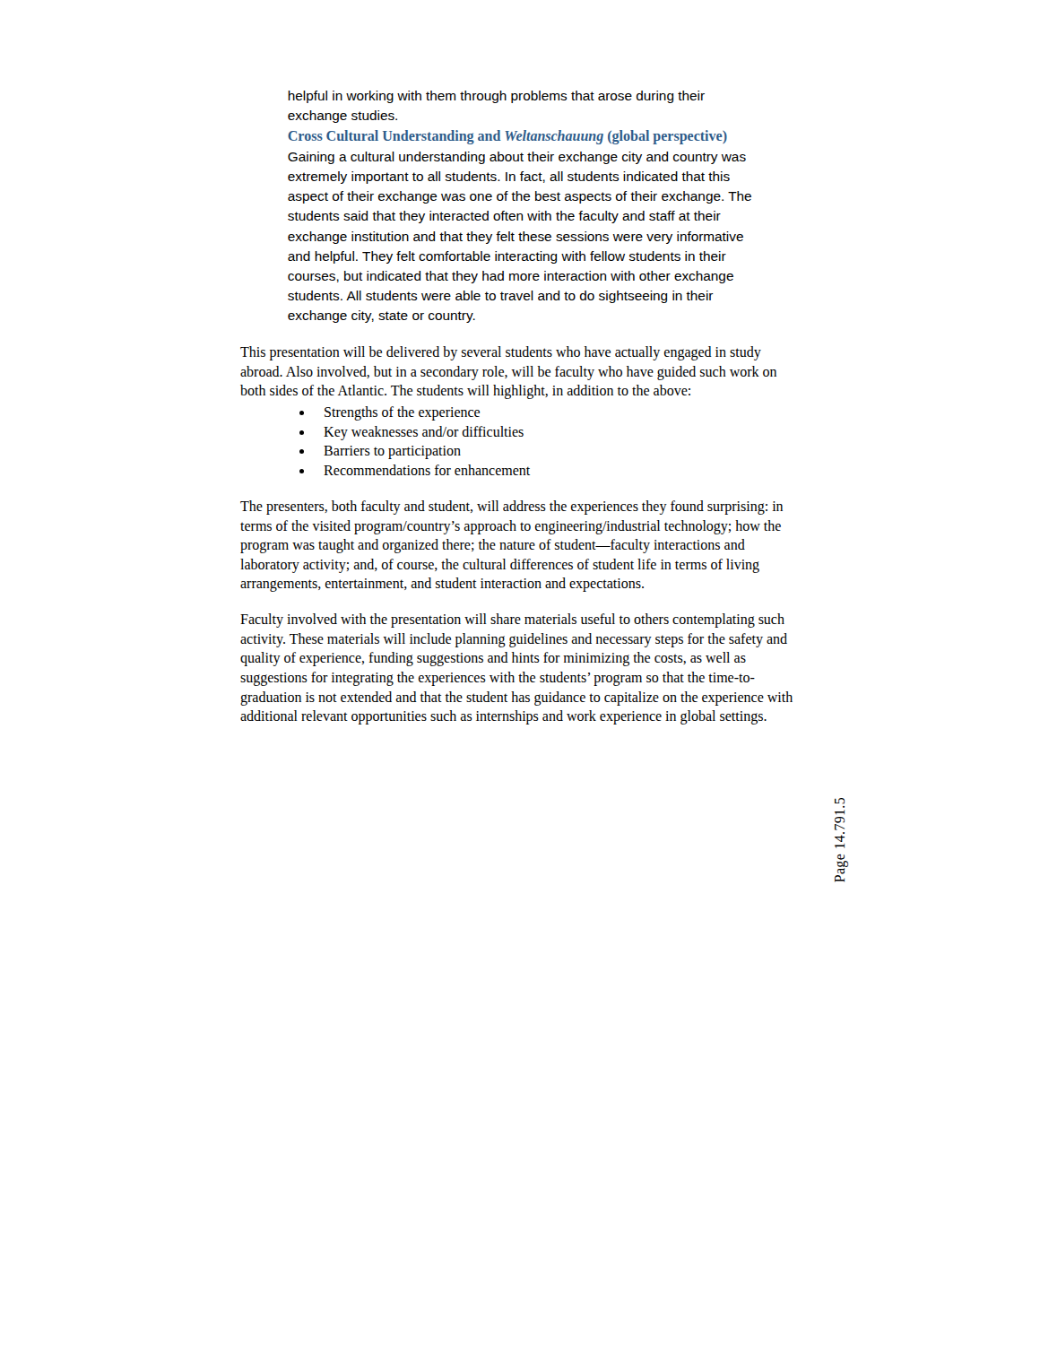helpful in working with them through problems that arose during their exchange studies.
Cross Cultural Understanding and Weltanschauung (global perspective)
Gaining a cultural understanding about their exchange city and country was extremely important to all students. In fact, all students indicated that this aspect of their exchange was one of the best aspects of their exchange. The students said that they interacted often with the faculty and staff at their exchange institution and that they felt these sessions were very informative and helpful. They felt comfortable interacting with fellow students in their courses, but indicated that they had more interaction with other exchange students. All students were able to travel and to do sightseeing in their exchange city, state or country.
This presentation will be delivered by several students who have actually engaged in study abroad. Also involved, but in a secondary role, will be faculty who have guided such work on both sides of the Atlantic. The students will highlight, in addition to the above:
Strengths of the experience
Key weaknesses and/or difficulties
Barriers to participation
Recommendations for enhancement
The presenters, both faculty and student, will address the experiences they found surprising: in terms of the visited program/country’s approach to engineering/industrial technology; how the program was taught and organized there; the nature of student—faculty interactions and laboratory activity; and, of course, the cultural differences of student life in terms of living arrangements, entertainment, and student interaction and expectations.
Faculty involved with the presentation will share materials useful to others contemplating such activity. These materials will include planning guidelines and necessary steps for the safety and quality of experience, funding suggestions and hints for minimizing the costs, as well as suggestions for integrating the experiences with the students’ program so that the time-to-graduation is not extended and that the student has guidance to capitalize on the experience with additional relevant opportunities such as internships and work experience in global settings.
Page 14.791.5